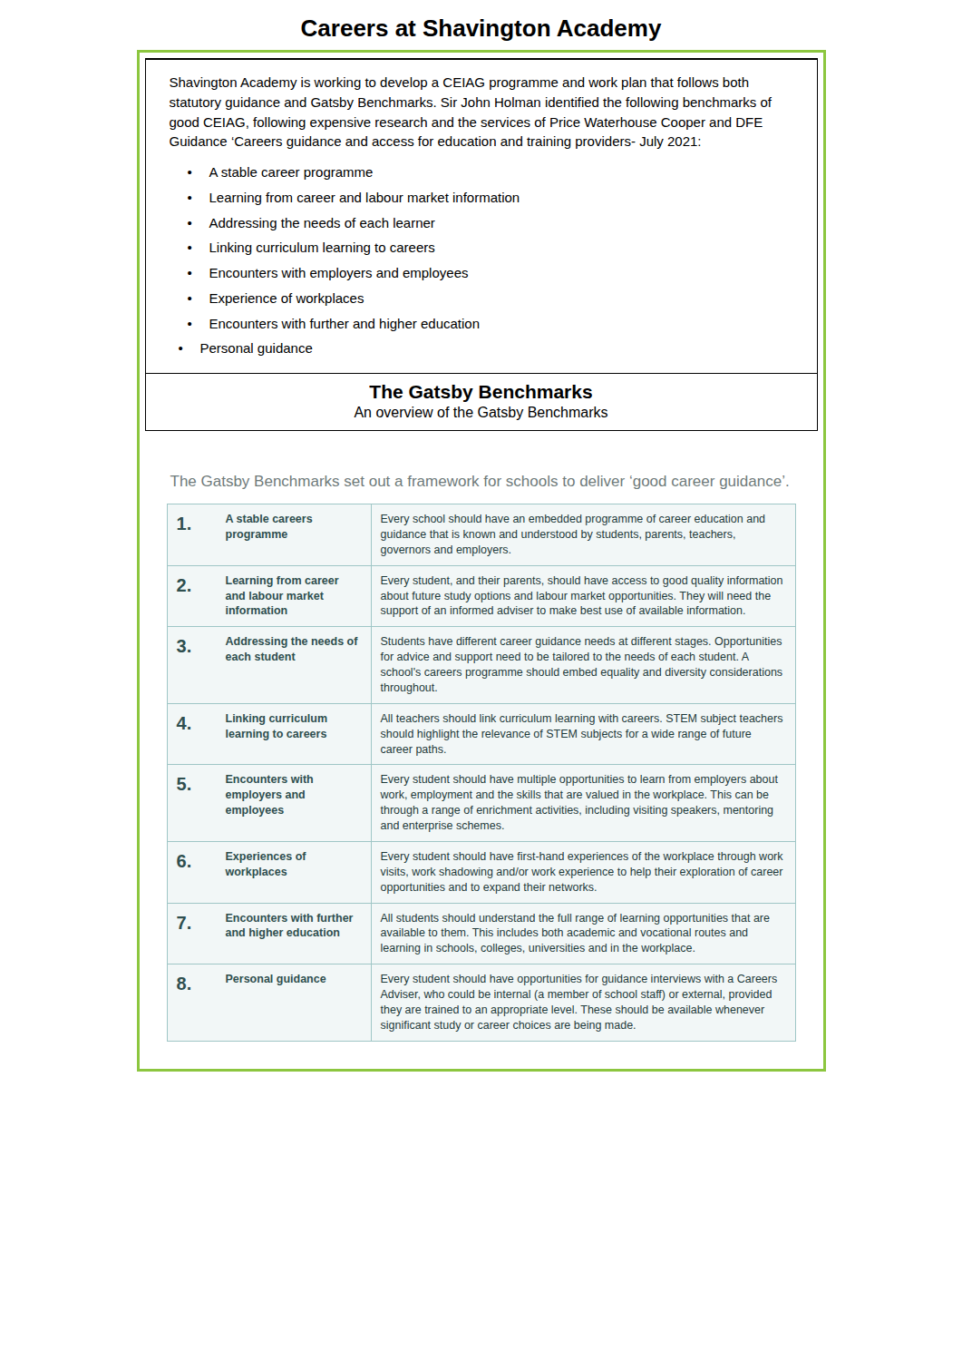Careers at Shavington Academy
Shavington Academy is working to develop a CEIAG programme and work plan that follows both statutory guidance and Gatsby Benchmarks. Sir John Holman identified the following benchmarks of good CEIAG, following expensive research and the services of Price Waterhouse Cooper and DFE Guidance ‘Careers guidance and access for education and training providers- July 2021:
A stable career programme
Learning from career and labour market information
Addressing the needs of each learner
Linking curriculum learning to careers
Encounters with employers and employees
Experience of workplaces
Encounters with further and higher education
Personal guidance
The Gatsby Benchmarks
An overview of the Gatsby Benchmarks
The Gatsby Benchmarks set out a framework for schools to deliver ‘good career guidance’.
| 1 . | A stable careers programme | Every school should have an embedded programme of career education and guidance that is known and understood by students, parents, teachers, governors and employers. |
| 2 . | Learning from career and labour market information | Every student, and their parents, should have access to good quality information about future study options and labour market opportunities. They will need the support of an informed adviser to make best use of available information. |
| 3 . | Addressing the needs of each student | Students have different career guidance needs at different stages. Opportunities for advice and support need to be tailored to the needs of each student. A school's careers programme should embed equality and diversity considerations throughout. |
| 4 . | Linking curriculum learning to careers | All teachers should link curriculum learning with careers. STEM subject teachers should highlight the relevance of STEM subjects for a wide range of future career paths. |
| 5 . | Encounters with employers and employees | Every student should have multiple opportunities to learn from employers about work, employment and the skills that are valued in the workplace. This can be through a range of enrichment activities, including visiting speakers, mentoring and enterprise schemes. |
| 6 . | Experiences of workplaces | Every student should have first-hand experiences of the workplace through work visits, work shadowing and/or work experience to help their exploration of career opportunities and to expand their networks. |
| 7 . | Encounters with further and higher education | All students should understand the full range of learning opportunities that are available to them. This includes both academic and vocational routes and learning in schools, colleges, universities and in the workplace. |
| 8 . | Personal guidance | Every student should have opportunities for guidance interviews with a Careers Adviser, who could be internal (a member of school staff) or external, provided they are trained to an appropriate level. These should be available whenever significant study or career choices are being made. |